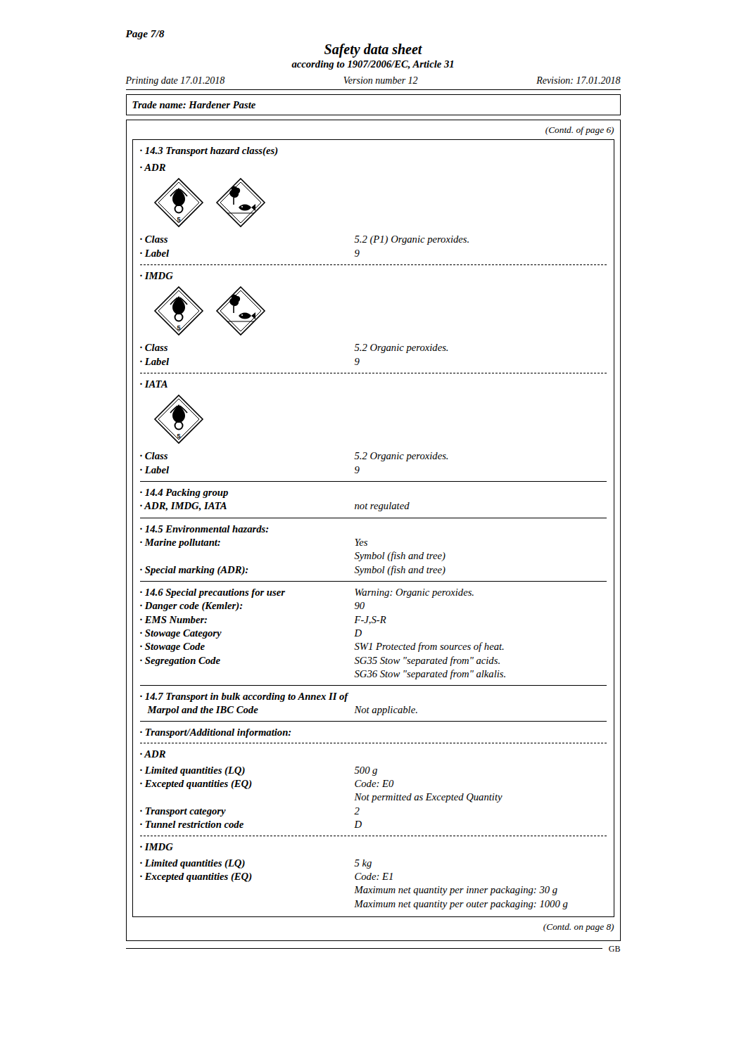Page 7/8
Safety data sheet
according to 1907/2006/EC, Article 31
Printing date 17.01.2018 Version number 12 Revision: 17.01.2018
Trade name: Hardener Paste
(Contd. of page 6)
· 14.3 Transport hazard class(es)
· ADR
5
| · Class | 5.2 (P1) Organic peroxides. |
| · Label | 9 |
· IMDG
5
| · Class | 5.2 Organic peroxides. |
| · Label | 9 |
· IATA
5
| · Class | 5.2 Organic peroxides. |
| · Label | 9 |
| · 14.4 Packing group |
| · ADR, IMDG, IATA | not regulated |
| · 14.5 Environmental hazards: |
| · Marine pollutant: | Yes |
| | Symbol (fish and tree) |
| · Special marking (ADR): | Symbol (fish and tree) |
| · 14.6 Special precautions for user | Warning: Organic peroxides. |
| · Danger code (Kemler): | 90 |
| · EMS Number: | F-J,S-R |
| · Stowage Category | D |
| · Stowage Code | SW1 Protected from sources of heat. |
| · Segregation Code | SG35 Stow "separated from" acids. |
| | SG36 Stow "separated from" alkalis. |
| · 14.7 Transport in bulk according to Annex II of Marpol and the IBC Code | Not applicable. |
· Transport/Additional information:
· ADR
| · Limited quantities (LQ) | 500 g |
| · Excepted quantities (EQ) | Code: E0 |
| | Not permitted as Excepted Quantity |
| · Transport category | 2 |
| · Tunnel restriction code | D |
· IMDG
| · Limited quantities (LQ) | 5 kg |
| · Excepted quantities (EQ) | Code: E1 |
| | Maximum net quantity per inner packaging: 30 g |
| | Maximum net quantity per outer packaging: 1000 g |
(Contd. on page 8)
GB